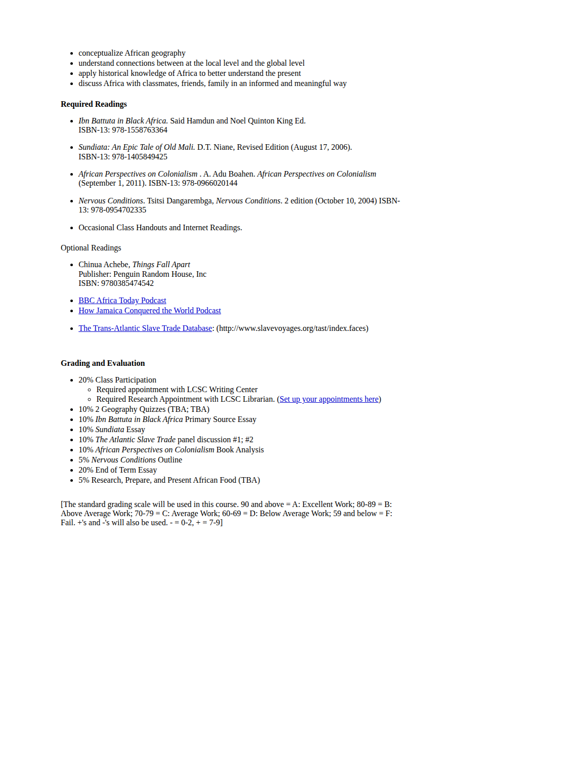conceptualize African geography
understand connections between at the local level and the global level
apply historical knowledge of Africa to better understand the present
discuss Africa with classmates, friends, family in an informed and meaningful way
Required Readings
Ibn Battuta in Black Africa. Said Hamdun and Noel Quinton King Ed.
ISBN-13: 978-1558763364
Sundiata: An Epic Tale of Old Mali. D.T. Niane, Revised Edition (August 17, 2006).
ISBN-13: 978-1405849425
African Perspectives on Colonialism . A. Adu Boahen. African Perspectives on Colonialism (September 1, 2011). ISBN-13: 978-0966020144
Nervous Conditions. Tsitsi Dangarembga, Nervous Conditions. 2 edition (October 10, 2004) ISBN-13: 978-0954702335
Occasional Class Handouts and Internet Readings.
Optional Readings
Chinua Achebe, Things Fall Apart
Publisher: Penguin Random House, Inc
ISBN: 9780385474542
BBC Africa Today Podcast
How Jamaica Conquered the World Podcast
The Trans-Atlantic Slave Trade Database: (http://www.slavevoyages.org/tast/index.faces)
Grading and Evaluation
20% Class Participation
Required appointment with LCSC Writing Center
Required Research Appointment with LCSC Librarian. (Set up your appointments here)
10% 2 Geography Quizzes (TBA; TBA)
10% Ibn Battuta in Black Africa Primary Source Essay
10% Sundiata Essay
10% The Atlantic Slave Trade panel discussion #1; #2
10% African Perspectives on Colonialism Book Analysis
5% Nervous Conditions Outline
20% End of Term Essay
5% Research, Prepare, and Present African Food (TBA)
[The standard grading scale will be used in this course. 90 and above = A: Excellent Work; 80-89 = B: Above Average Work; 70-79 = C: Average Work; 60-69 = D: Below Average Work; 59 and below = F: Fail. +'s and -'s will also be used. - = 0-2, + = 7-9]